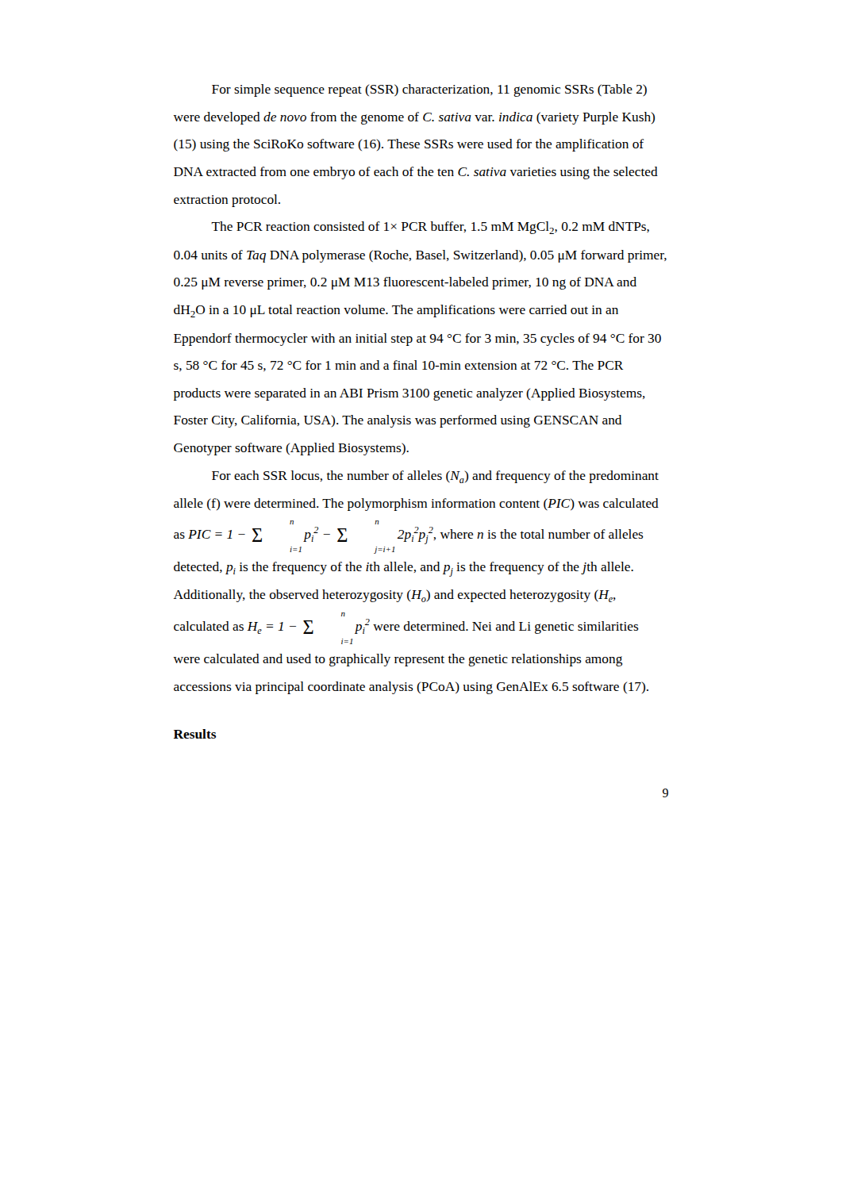For simple sequence repeat (SSR) characterization, 11 genomic SSRs (Table 2) were developed de novo from the genome of C. sativa var. indica (variety Purple Kush) (15) using the SciRoKo software (16). These SSRs were used for the amplification of DNA extracted from one embryo of each of the ten C. sativa varieties using the selected extraction protocol.
The PCR reaction consisted of 1× PCR buffer, 1.5 mM MgCl2, 0.2 mM dNTPs, 0.04 units of Taq DNA polymerase (Roche, Basel, Switzerland), 0.05 μM forward primer, 0.25 μM reverse primer, 0.2 μM M13 fluorescent-labeled primer, 10 ng of DNA and dH2 O in a 10 μL total reaction volume. The amplifications were carried out in an Eppendorf thermocycler with an initial step at 94 °C for 3 min, 35 cycles of 94 °C for 30 s, 58 °C for 45 s, 72 °C for 1 min and a final 10-min extension at 72 °C. The PCR products were separated in an ABI Prism 3100 genetic analyzer (Applied Biosystems, Foster City, California, USA). The analysis was performed using GENSCAN and Genotyper software (Applied Biosystems).
For each SSR locus, the number of alleles (Na) and frequency of the predominant allele (f) were determined. The polymorphism information content (PIC) was calculated as PIC = 1 − n Σi=1 pi 2 − n Σj=i+12pi 2pj 2, where n is the total number of alleles detected, pi is the frequency of the ith allele, and pj is the frequency of the jth allele. Additionally, the observed heterozygosity (Ho) and expected heterozygosity (He, calculated as He = 1 − n Σi=1 pi 2 were determined. Nei and Li genetic similarities were calculated and used to graphically represent the genetic relationships among accessions via principal coordinate analysis (PCoA) using GenAlEx 6.5 software (17).
Results
9